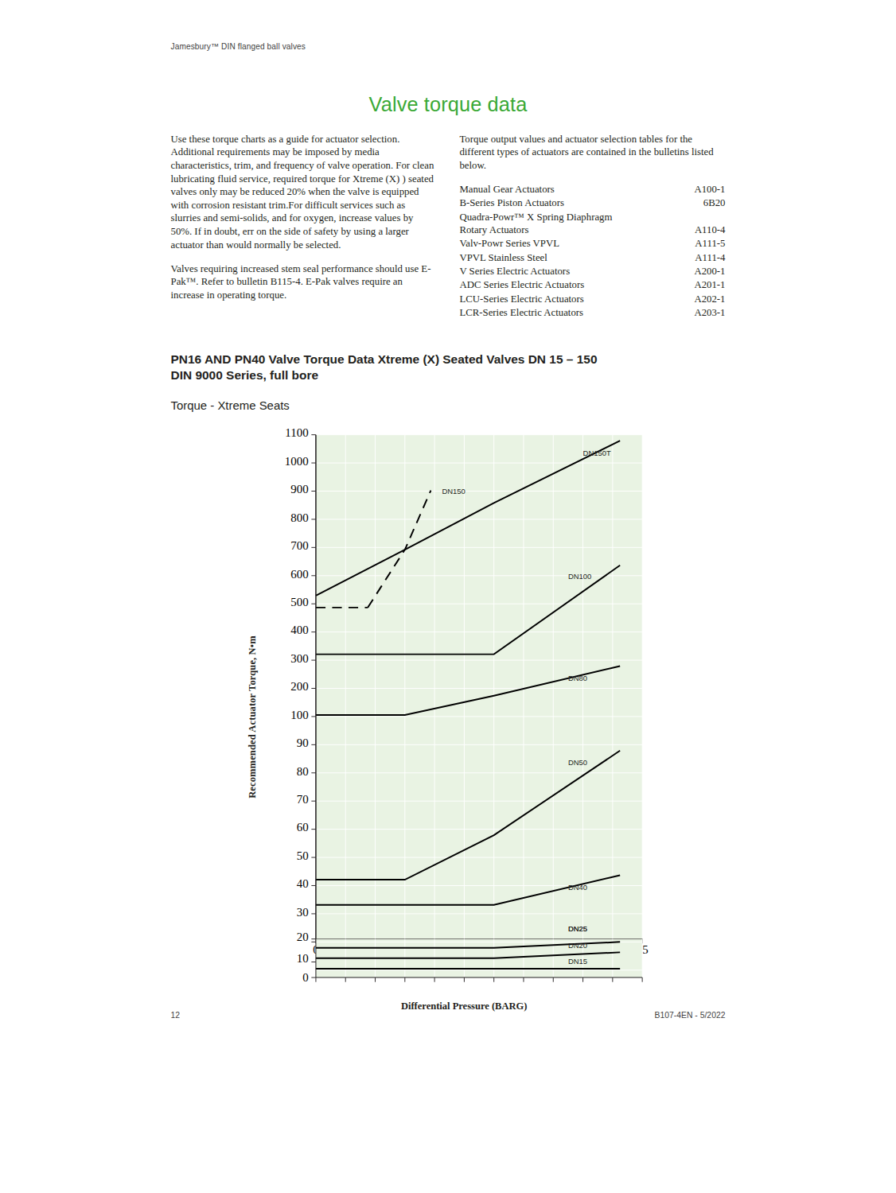Jamesbury™ DIN flanged ball valves
Valve torque data
Use these torque charts as a guide for actuator selection. Additional requirements may be imposed by media characteristics, trim, and frequency of valve operation. For clean lubricating fluid service, required torque for Xtreme (X) ) seated valves only may be reduced 20% when the valve is equipped with corrosion resistant trim.For difficult services such as slurries and semi-solids, and for oxygen, increase values by 50%. If in doubt, err on the side of safety by using a larger actuator than would normally be selected.
Valves requiring increased stem seal performance should use E-Pak™. Refer to bulletin B115-4. E-Pak valves require an increase in operating torque.
Torque output values and actuator selection tables for the different types of actuators are contained in the bulletins listed below.
| Manual Gear Actuators | A100-1 |
| B-Series Piston Actuators | 6B20 |
| Quadra-Powr™ X Spring Diaphragm | |
| Rotary Actuators | A110-4 |
| Valv-Powr Series VPVL | A111-5 |
| VPVL Stainless Steel | A111-4 |
| V Series Electric Actuators | A200-1 |
| ADC Series Electric Actuators | A201-1 |
| LCU-Series Electric Actuators | A202-1 |
| LCR-Series Electric Actuators | A203-1 |
PN16 AND PN40 Valve Torque Data Xtreme (X) Seated Valves DN 15 – 150
DIN 9000 Series, full bore
Torque - Xtreme Seats
Recommended Actuator Torque, N•m
1100 1000 900 800 700 600 500 400 300 200 100 90 80 70 60 50 40 30 20 10 0 5 10 15 20 25 30 35 40 45 50 55 DN150T DN150 DN100 DN80 DN50 DN40 DN25 DN20 DN15 10 0 DN25 DN20 DN15
Differential Pressure (BARG)
12 B107-4EN - 5/2022